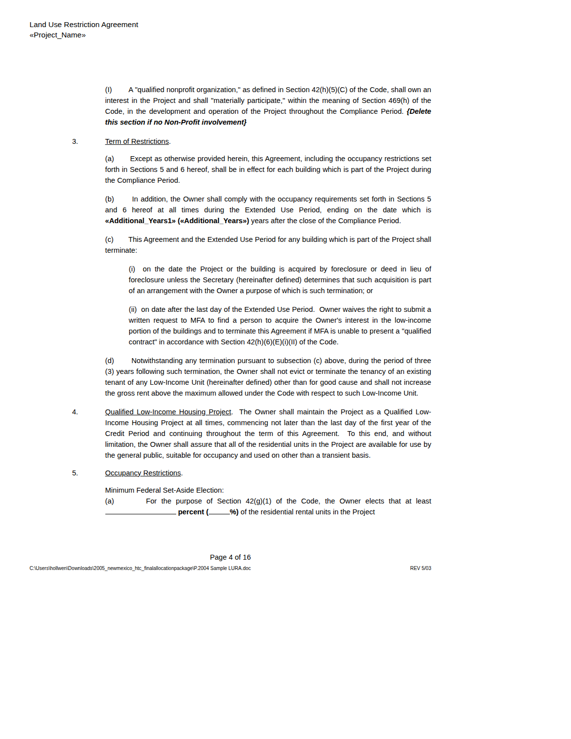Land Use Restriction Agreement
«Project_Name»
(I) A "qualified nonprofit organization," as defined in Section 42(h)(5)(C) of the Code, shall own an interest in the Project and shall "materially participate," within the meaning of Section 469(h) of the Code, in the development and operation of the Project throughout the Compliance Period. {Delete this section if no Non-Profit involvement}
3.
Term of Restrictions.
(a) Except as otherwise provided herein, this Agreement, including the occupancy restrictions set forth in Sections 5 and 6 hereof, shall be in effect for each building which is part of the Project during the Compliance Period.
(b) In addition, the Owner shall comply with the occupancy requirements set forth in Sections 5 and 6 hereof at all times during the Extended Use Period, ending on the date which is «Additional_Years1» («Additional_Years») years after the close of the Compliance Period.
(c) This Agreement and the Extended Use Period for any building which is part of the Project shall terminate:
(i) on the date the Project or the building is acquired by foreclosure or deed in lieu of foreclosure unless the Secretary (hereinafter defined) determines that such acquisition is part of an arrangement with the Owner a purpose of which is such termination; or
(ii) on date after the last day of the Extended Use Period. Owner waives the right to submit a written request to MFA to find a person to acquire the Owner's interest in the low-income portion of the buildings and to terminate this Agreement if MFA is unable to present a "qualified contract" in accordance with Section 42(h)(6)(E)(i)(II) of the Code.
(d) Notwithstanding any termination pursuant to subsection (c) above, during the period of three (3) years following such termination, the Owner shall not evict or terminate the tenancy of an existing tenant of any Low-Income Unit (hereinafter defined) other than for good cause and shall not increase the gross rent above the maximum allowed under the Code with respect to such Low-Income Unit.
4.
Qualified Low-Income Housing Project. The Owner shall maintain the Project as a Qualified Low-Income Housing Project at all times, commencing not later than the last day of the first year of the Credit Period and continuing throughout the term of this Agreement. To this end, and without limitation, the Owner shall assure that all of the residential units in the Project are available for use by the general public, suitable for occupancy and used on other than a transient basis.
5.
Occupancy Restrictions.
Minimum Federal Set-Aside Election:
(a) For the purpose of Section 42(g)(1) of the Code, the Owner elects that at least percent ( %) of the residential rental units in the Project
Page 4 of 16
C:\Users\hollwen\Downloads\2005_newmexico_htc_finalallocationpackage\P.2004 Sample LURA.doc REV 5/03